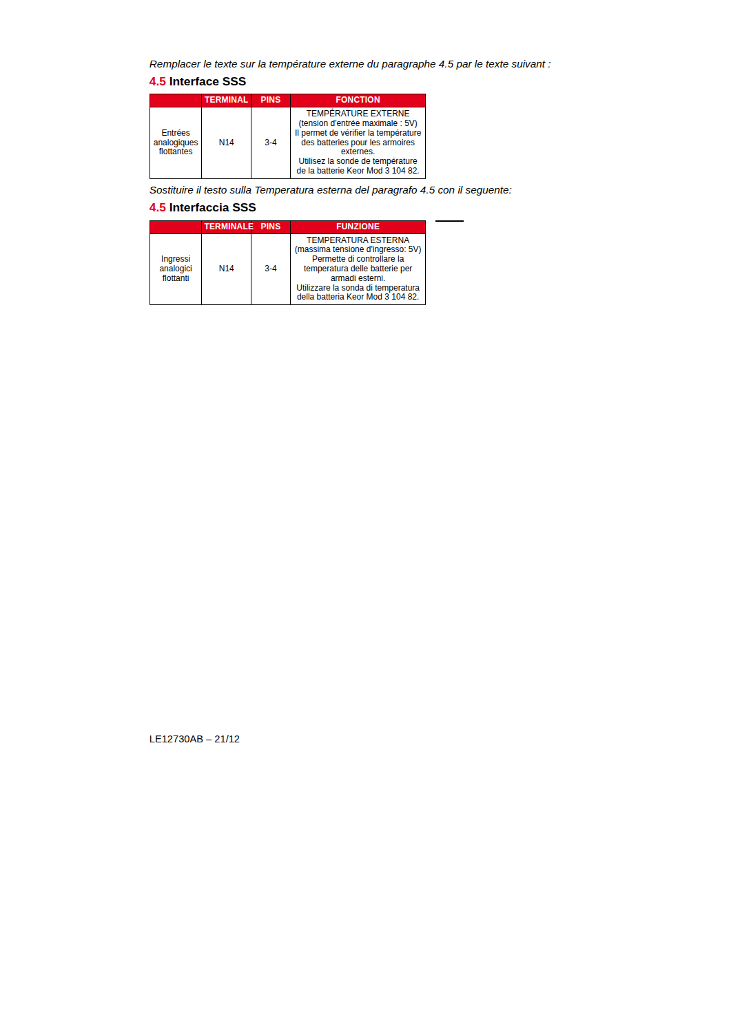Remplacer le texte sur la température externe du paragraphe 4.5 par le texte suivant :
4.5 Interface SSS
| | TERMINAL | PINS | FONCTION |
| --- | --- | --- | --- |
| Entrées analogiques flottantes | N14 | 3-4 | TEMPÉRATURE EXTERNE (tension d'entrée maximale : 5V) Il permet de vérifier la température des batteries pour les armoires externes. Utilisez la sonde de température de la batterie Keor Mod 3 104 82. |
Sostituire il testo sulla Temperatura esterna del paragrafo 4.5 con il seguente:
4.5 Interfaccia SSS
| | TERMINALE | PINS | FUNZIONE |
| --- | --- | --- | --- |
| Ingressi analogici flottanti | N14 | 3-4 | TEMPERATURA ESTERNA (massima tensione d'ingresso: 5V) Permette di controllare la temperatura delle batterie per armadi esterni. Utilizzare la sonda di temperatura della batteria Keor Mod 3 104 82. |
LE12730AB – 21/12